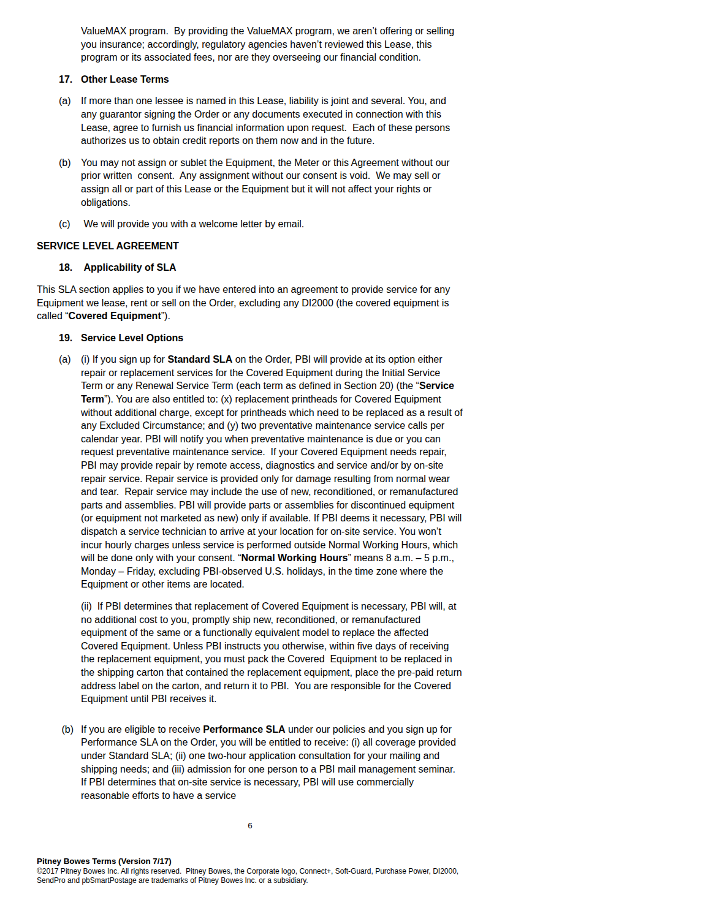ValueMAX program. By providing the ValueMAX program, we aren’t offering or selling you insurance; accordingly, regulatory agencies haven’t reviewed this Lease, this program or its associated fees, nor are they overseeing our financial condition.
17.
Other Lease Terms
(a)
If more than one lessee is named in this Lease, liability is joint and several. You, and any guarantor signing the Order or any documents executed in connection with this Lease, agree to furnish us financial information upon request. Each of these persons authorizes us to obtain credit reports on them now and in the future.
(b)
You may not assign or sublet the Equipment, the Meter or this Agreement without our prior written consent. Any assignment without our consent is void. We may sell or assign all or part of this Lease or the Equipment but it will not affect your rights or obligations.
(c)
We will provide you with a welcome letter by email.
SERVICE LEVEL AGREEMENT
18.
Applicability of SLA
This SLA section applies to you if we have entered into an agreement to provide service for any Equipment we lease, rent or sell on the Order, excluding any DI2000 (the covered equipment is called “Covered Equipment”).
19.
Service Level Options
(a)
(i) If you sign up for Standard SLA on the Order, PBI will provide at its option either repair or replacement services for the Covered Equipment during the Initial Service Term or any Renewal Service Term (each term as defined in Section 20) (the “Service Term”). You are also entitled to: (x) replacement printheads for Covered Equipment without additional charge, except for printheads which need to be replaced as a result of any Excluded Circumstance; and (y) two preventative maintenance service calls per calendar year. PBI will notify you when preventative maintenance is due or you can request preventative maintenance service. If your Covered Equipment needs repair, PBI may provide repair by remote access, diagnostics and service and/or by on-site repair service. Repair service is provided only for damage resulting from normal wear and tear. Repair service may include the use of new, reconditioned, or remanufactured parts and assemblies. PBI will provide parts or assemblies for discontinued equipment (or equipment not marketed as new) only if available. If PBI deems it necessary, PBI will dispatch a service technician to arrive at your location for on-site service. You won’t incur hourly charges unless service is performed outside Normal Working Hours, which will be done only with your consent. “Normal Working Hours” means 8 a.m. – 5 p.m., Monday – Friday, excluding PBI-observed U.S. holidays, in the time zone where the Equipment or other items are located.
(ii) If PBI determines that replacement of Covered Equipment is necessary, PBI will, at no additional cost to you, promptly ship new, reconditioned, or remanufactured equipment of the same or a functionally equivalent model to replace the affected Covered Equipment. Unless PBI instructs you otherwise, within five days of receiving the replacement equipment, you must pack the Covered Equipment to be replaced in the shipping carton that contained the replacement equipment, place the pre-paid return address label on the carton, and return it to PBI. You are responsible for the Covered Equipment until PBI receives it.
(b)
If you are eligible to receive Performance SLA under our policies and you sign up for Performance SLA on the Order, you will be entitled to receive: (i) all coverage provided under Standard SLA; (ii) one two-hour application consultation for your mailing and shipping needs; and (iii) admission for one person to a PBI mail management seminar. If PBI determines that on-site service is necessary, PBI will use commercially reasonable efforts to have a service
6
Pitney Bowes Terms (Version 7/17)
©2017 Pitney Bowes Inc. All rights reserved. Pitney Bowes, the Corporate logo, Connect+, Soft-Guard, Purchase Power, DI2000, SendPro and pbSmartPostage are trademarks of Pitney Bowes Inc. or a subsidiary.